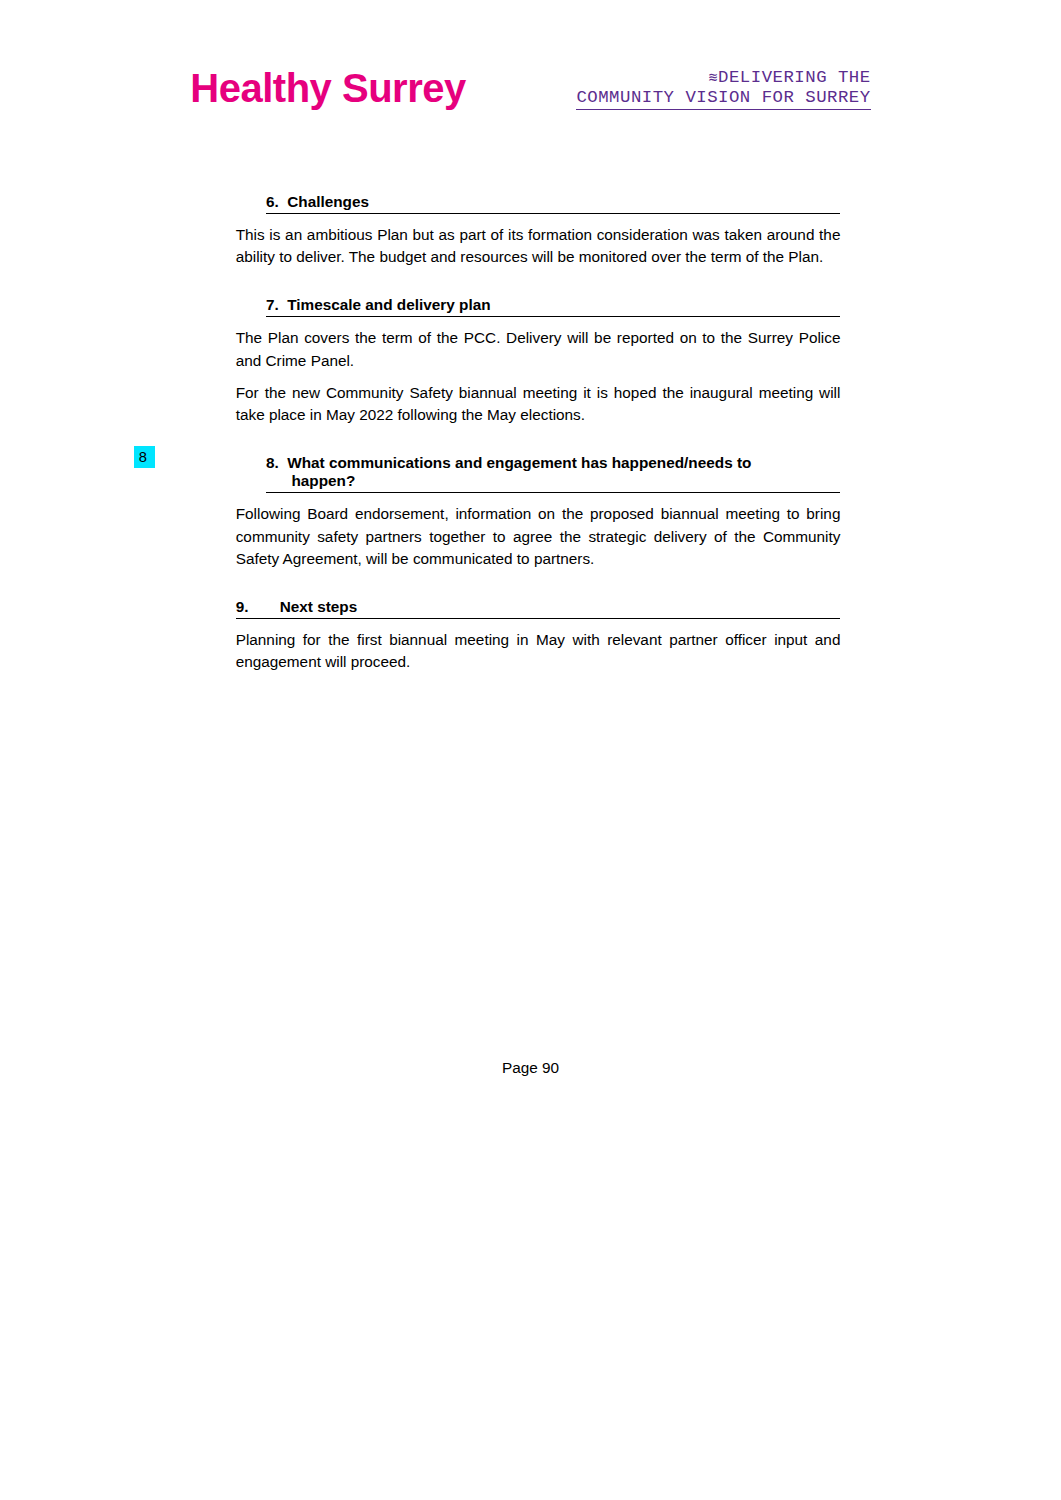8
Healthy Surrey
≋DELIVERING THE
COMMUNITY VISION FOR SURREY
6. Challenges
This is an ambitious Plan but as part of its formation consideration was taken around the ability to deliver. The budget and resources will be monitored over the term of the Plan.
7. Timescale and delivery plan
The Plan covers the term of the PCC. Delivery will be reported on to the Surrey Police and Crime Panel.
For the new Community Safety biannual meeting it is hoped the inaugural meeting will take place in May 2022 following the May elections.
8. What communications and engagement has happened/needs to
happen?
Following Board endorsement, information on the proposed biannual meeting to bring community safety partners together to agree the strategic delivery of the Community Safety Agreement, will be communicated to partners.
9. Next steps
Planning for the first biannual meeting in May with relevant partner officer input and engagement will proceed.
Page 90